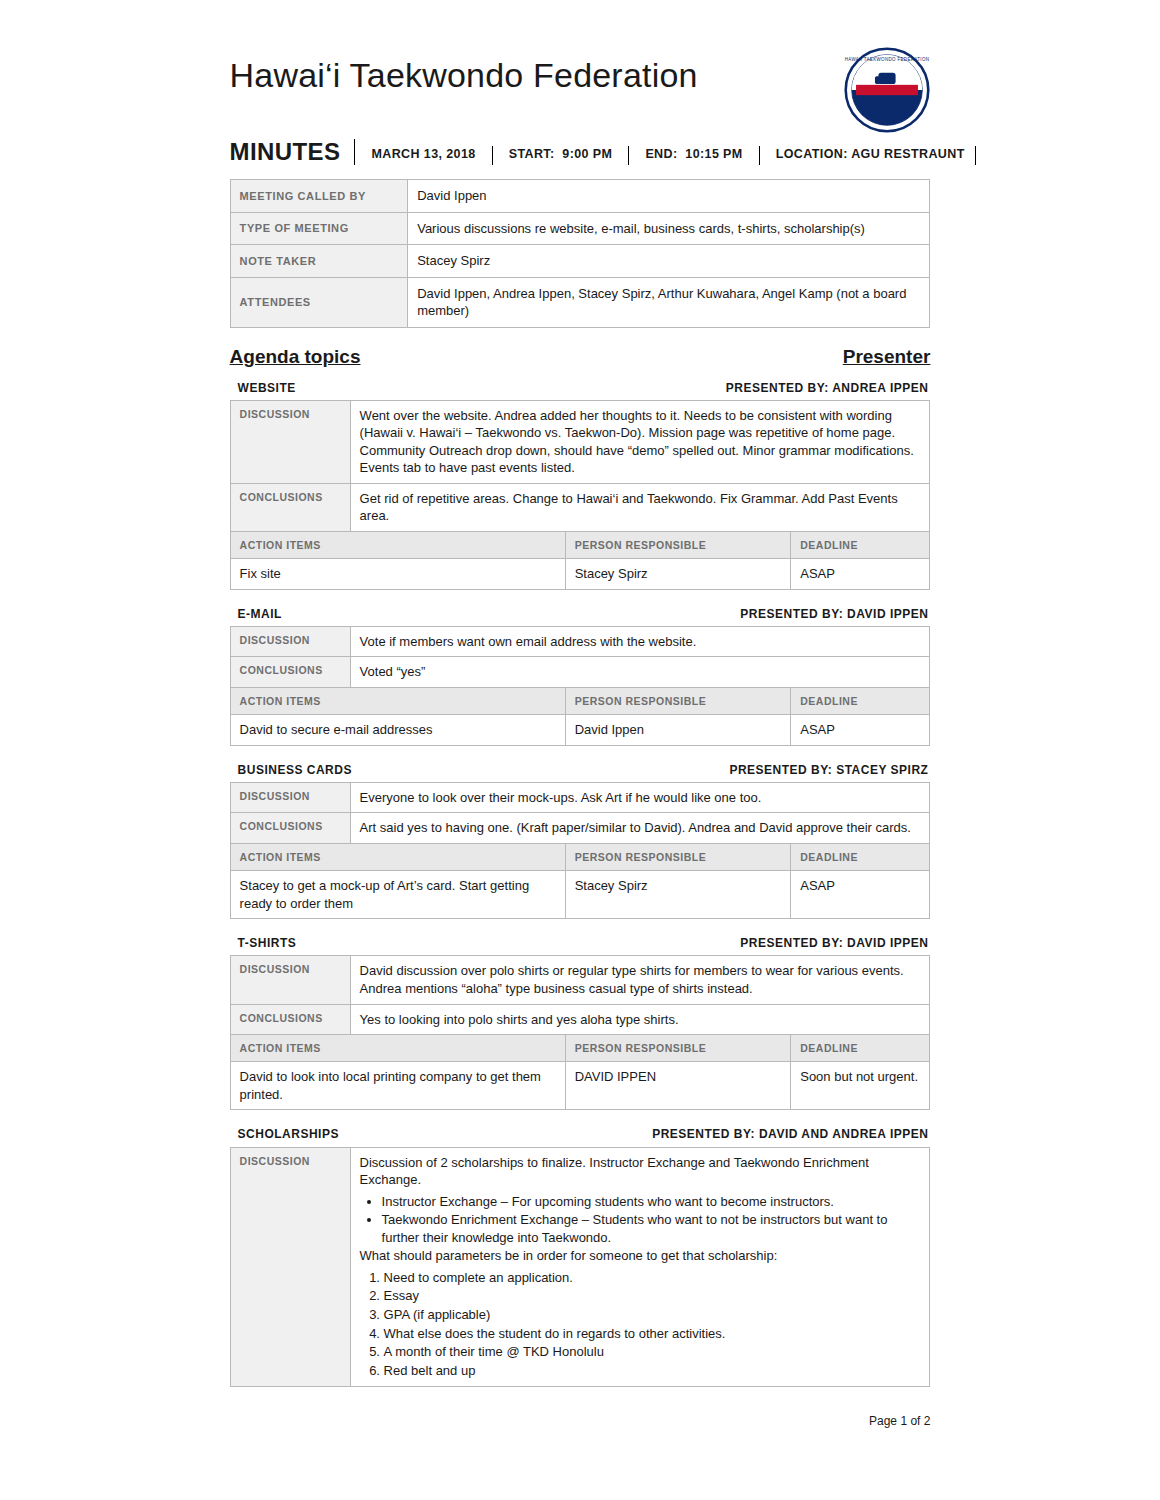Hawai‘i Taekwondo Federation
HTF HAWAII TAEKWONDO FEDERATION
MINUTES
MARCH 13, 2018
START: 9:00 PM
END: 10:15 PM
LOCATION: AGU RESTRAUNT
| Meeting called by | David Ippen |
| Type of meeting | Various discussions re website, e-mail, business cards, t-shirts, scholarship(s) |
| Note taker | Stacey Spirz |
| Attendees | David Ippen, Andrea Ippen, Stacey Spirz, Arthur Kuwahara, Angel Kamp (not a board member) |
Agenda topics
Presenter
WEBSITE PRESENTED BY: ANDREA IPPEN
| Discussion | Went over the website. Andrea added her thoughts to it. Needs to be consistent with wording (Hawaii v. Hawai‘i – Taekwondo vs. Taekwon-Do). Mission page was repetitive of home page. Community Outreach drop down, should have “demo” spelled out. Minor grammar modifications. Events tab to have past events listed. |
| Conclusions | Get rid of repetitive areas. Change to Hawai‘i and Taekwondo. Fix Grammar. Add Past Events area. |
| Action items | Person responsible | Deadline |
| Fix site | Stacey Spirz | ASAP |
E-MAIL PRESENTED BY: DAVID IPPEN
| Discussion | Vote if members want own email address with the website. |
| Conclusions | Voted “yes” |
| Action items | Person responsible | Deadline |
| David to secure e-mail addresses | David Ippen | ASAP |
BUSINESS CARDS PRESENTED BY: STACEY SPIRZ
| Discussion | Everyone to look over their mock-ups. Ask Art if he would like one too. |
| Conclusions | Art said yes to having one. (Kraft paper/similar to David). Andrea and David approve their cards. |
| Action items | Person responsible | Deadline |
| Stacey to get a mock-up of Art’s card. Start getting ready to order them | Stacey Spirz | ASAP |
T-SHIRTS PRESENTED BY: DAVID IPPEN
| Discussion | David discussion over polo shirts or regular type shirts for members to wear for various events. Andrea mentions “aloha” type business casual type of shirts instead. |
| Conclusions | Yes to looking into polo shirts and yes aloha type shirts. |
| Action items | Person responsible | Deadline |
| David to look into local printing company to get them printed. | DAVID IPPEN | Soon but not urgent. |
SCHOLARSHIPS PRESENTED BY: DAVID AND ANDREA IPPEN
| Discussion | Discussion of 2 scholarships to finalize. Instructor Exchange and Taekwondo Enrichment Exchange. Instructor Exchange – For upcoming students who want to become instructors. Taekwondo Enrichment Exchange – Students who want to not be instructors but want to further their knowledge into Taekwondo. What should parameters be in order for someone to get that scholarship: Need to complete an application. Essay GPA (if applicable) What else does the student do in regards to other activities. A month of their time @ TKD Honolulu Red belt and up |
Page 1 of 2